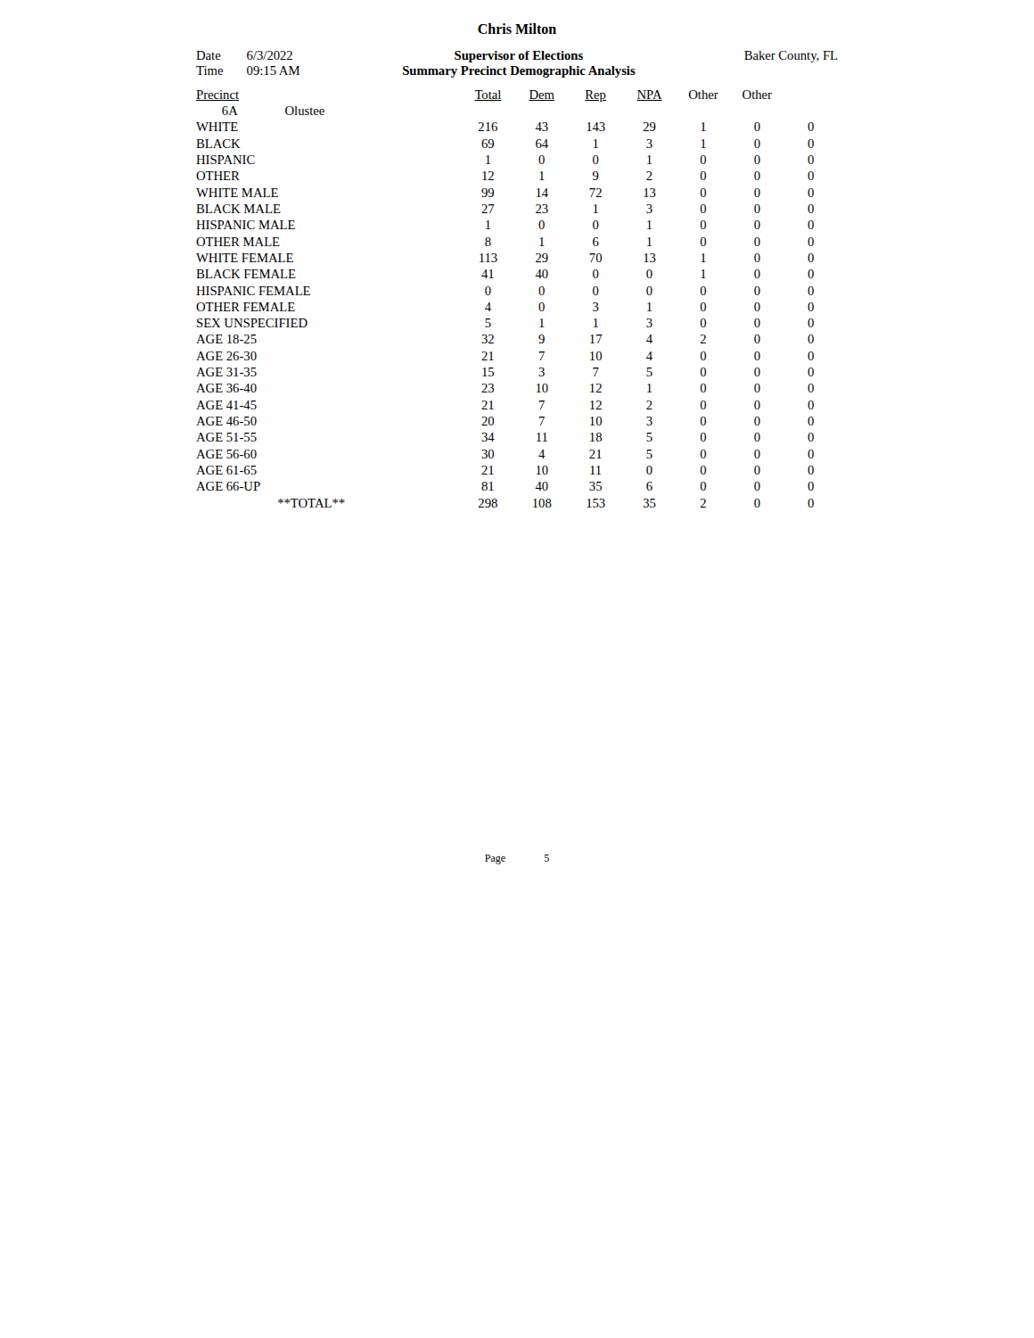Chris Milton
| Date | 6/3/2022 | Supervisor of Elections | Baker County, FL |
| Time | 09:15 AM | Summary Precinct Demographic Analysis | |
| Precinct | Total | Dem | Rep | NPA | Other | Other | |
| --- | --- | --- | --- | --- | --- | --- | --- |
| 6A Olustee | | | | | | | |
| WHITE | 216 | 43 | 143 | 29 | 1 | 0 | 0 |
| BLACK | 69 | 64 | 1 | 3 | 1 | 0 | 0 |
| HISPANIC | 1 | 0 | 0 | 1 | 0 | 0 | 0 |
| OTHER | 12 | 1 | 9 | 2 | 0 | 0 | 0 |
| WHITE MALE | 99 | 14 | 72 | 13 | 0 | 0 | 0 |
| BLACK MALE | 27 | 23 | 1 | 3 | 0 | 0 | 0 |
| HISPANIC MALE | 1 | 0 | 0 | 1 | 0 | 0 | 0 |
| OTHER MALE | 8 | 1 | 6 | 1 | 0 | 0 | 0 |
| WHITE FEMALE | 113 | 29 | 70 | 13 | 1 | 0 | 0 |
| BLACK FEMALE | 41 | 40 | 0 | 0 | 1 | 0 | 0 |
| HISPANIC FEMALE | 0 | 0 | 0 | 0 | 0 | 0 | 0 |
| OTHER FEMALE | 4 | 0 | 3 | 1 | 0 | 0 | 0 |
| SEX UNSPECIFIED | 5 | 1 | 1 | 3 | 0 | 0 | 0 |
| AGE 18-25 | 32 | 9 | 17 | 4 | 2 | 0 | 0 |
| AGE 26-30 | 21 | 7 | 10 | 4 | 0 | 0 | 0 |
| AGE 31-35 | 15 | 3 | 7 | 5 | 0 | 0 | 0 |
| AGE 36-40 | 23 | 10 | 12 | 1 | 0 | 0 | 0 |
| AGE 41-45 | 21 | 7 | 12 | 2 | 0 | 0 | 0 |
| AGE 46-50 | 20 | 7 | 10 | 3 | 0 | 0 | 0 |
| AGE 51-55 | 34 | 11 | 18 | 5 | 0 | 0 | 0 |
| AGE 56-60 | 30 | 4 | 21 | 5 | 0 | 0 | 0 |
| AGE 61-65 | 21 | 10 | 11 | 0 | 0 | 0 | 0 |
| AGE 66-UP | 81 | 40 | 35 | 6 | 0 | 0 | 0 |
| **TOTAL** | 298 | 108 | 153 | 35 | 2 | 0 | 0 |
Page 5